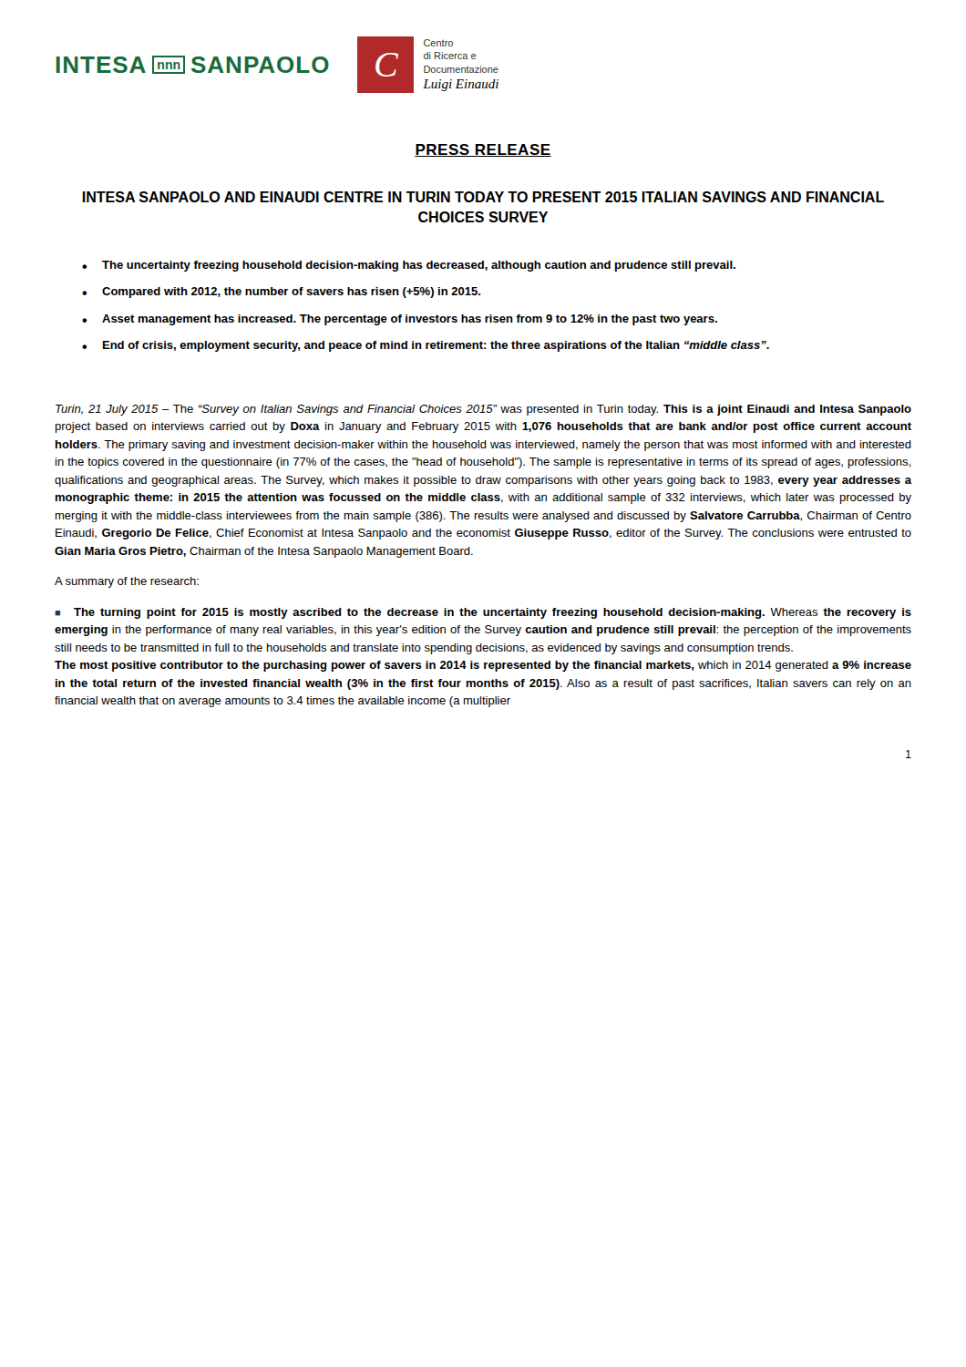INTESA nnn SANPAOLO
C
Centro
di Ricerca e
Documentazione
Luigi Einaudi
PRESS RELEASE
INTESA SANPAOLO AND EINAUDI CENTRE IN TURIN TODAY TO PRESENT 2015 ITALIAN SAVINGS AND FINANCIAL CHOICES SURVEY
The uncertainty freezing household decision-making has decreased, although caution and prudence still prevail.
Compared with 2012, the number of savers has risen (+5%) in 2015.
Asset management has increased. The percentage of investors has risen from 9 to 12% in the past two years.
End of crisis, employment security, and peace of mind in retirement: the three aspirations of the Italian “middle class”.
Turin, 21 July 2015 – The “Survey on Italian Savings and Financial Choices 2015” was presented in Turin today. This is a joint Einaudi and Intesa Sanpaolo project based on interviews carried out by Doxa in January and February 2015 with 1,076 households that are bank and/or post office current account holders. The primary saving and investment decision-maker within the household was interviewed, namely the person that was most informed with and interested in the topics covered in the questionnaire (in 77% of the cases, the "head of household"). The sample is representative in terms of its spread of ages, professions, qualifications and geographical areas. The Survey, which makes it possible to draw comparisons with other years going back to 1983, every year addresses a monographic theme: in 2015 the attention was focussed on the middle class, with an additional sample of 332 interviews, which later was processed by merging it with the middle-class interviewees from the main sample (386). The results were analysed and discussed by Salvatore Carrubba, Chairman of Centro Einaudi, Gregorio De Felice, Chief Economist at Intesa Sanpaolo and the economist Giuseppe Russo, editor of the Survey. The conclusions were entrusted to Gian Maria Gros Pietro, Chairman of the Intesa Sanpaolo Management Board.
A summary of the research:
■ The turning point for 2015 is mostly ascribed to the decrease in the uncertainty freezing household decision-making. Whereas the recovery is emerging in the performance of many real variables, in this year's edition of the Survey caution and prudence still prevail: the perception of the improvements still needs to be transmitted in full to the households and translate into spending decisions, as evidenced by savings and consumption trends.
The most positive contributor to the purchasing power of savers in 2014 is represented by the financial markets, which in 2014 generated a 9% increase in the total return of the invested financial wealth (3% in the first four months of 2015). Also as a result of past sacrifices, Italian savers can rely on an financial wealth that on average amounts to 3.4 times the available income (a multiplier
1